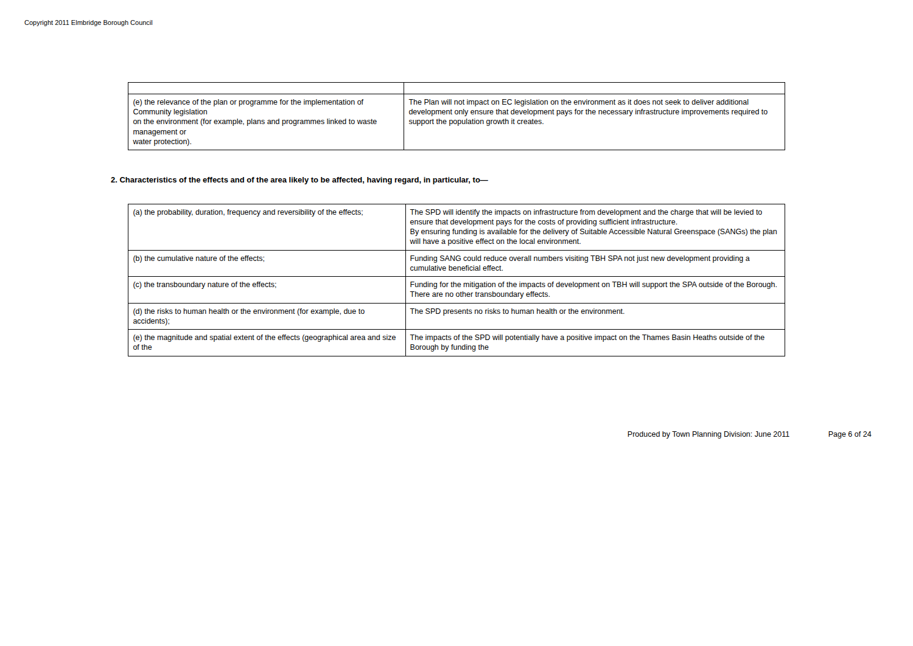Copyright 2011 Elmbridge Borough Council
| (e) the relevance of the plan or programme for the implementation of Community legislation on the environment (for example, plans and programmes linked to waste management or water protection). | The Plan will not impact on EC legislation on the environment as it does not seek to deliver additional development only ensure that development pays for the necessary infrastructure improvements required to support the population growth it creates. |
2. Characteristics of the effects and of the area likely to be affected, having regard, in particular, to—
| (a) the probability, duration, frequency and reversibility of the effects; | The SPD will identify the impacts on infrastructure from development and the charge that will be levied to ensure that development pays for the costs of providing sufficient infrastructure. By ensuring funding is available for the delivery of Suitable Accessible Natural Greenspace (SANGs) the plan will have a positive effect on the local environment. |
| (b) the cumulative nature of the effects; | Funding SANG could reduce overall numbers visiting TBH SPA not just new development providing a cumulative beneficial effect. |
| (c) the transboundary nature of the effects; | Funding for the mitigation of the impacts of development on TBH will support the SPA outside of the Borough. There are no other transboundary effects. |
| (d) the risks to human health or the environment (for example, due to accidents); | The SPD presents no risks to human health or the environment. |
| (e) the magnitude and spatial extent of the effects (geographical area and size of the | The impacts of the SPD will potentially have a positive impact on the Thames Basin Heaths outside of the Borough by funding the |
Produced by Town Planning Division: June 2011 Page 6 of 24